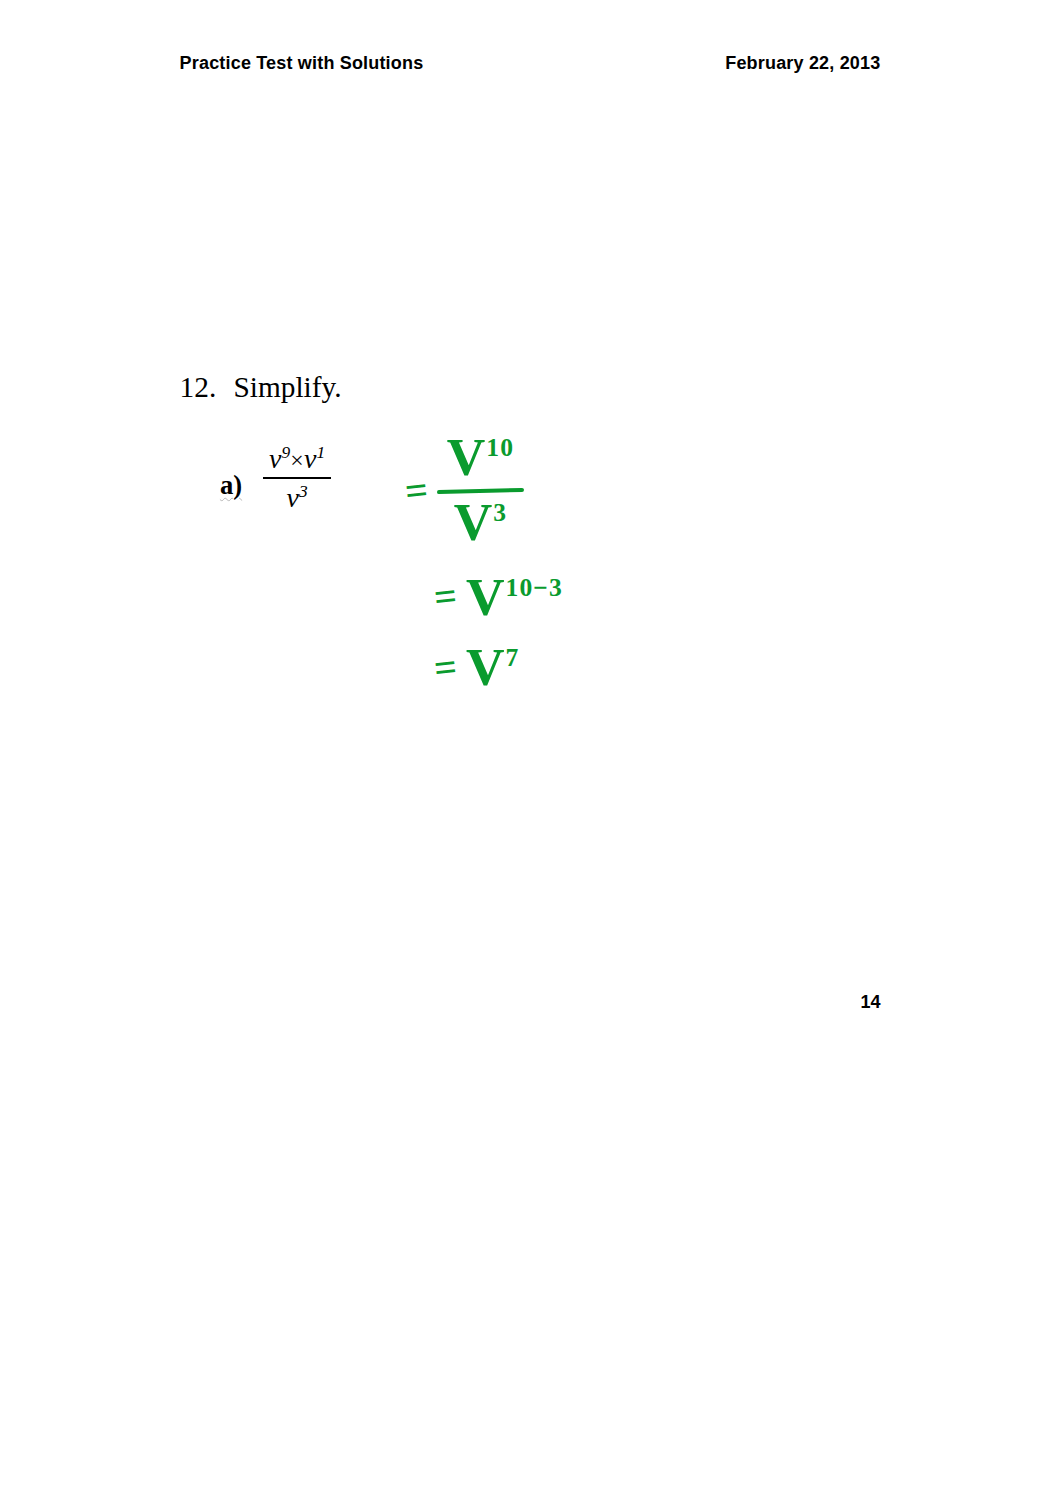Practice Test with Solutions February 22, 2013
12. Simplify.
a) v9×v1 v3
= V10 V3
= V10−3
= V7
14